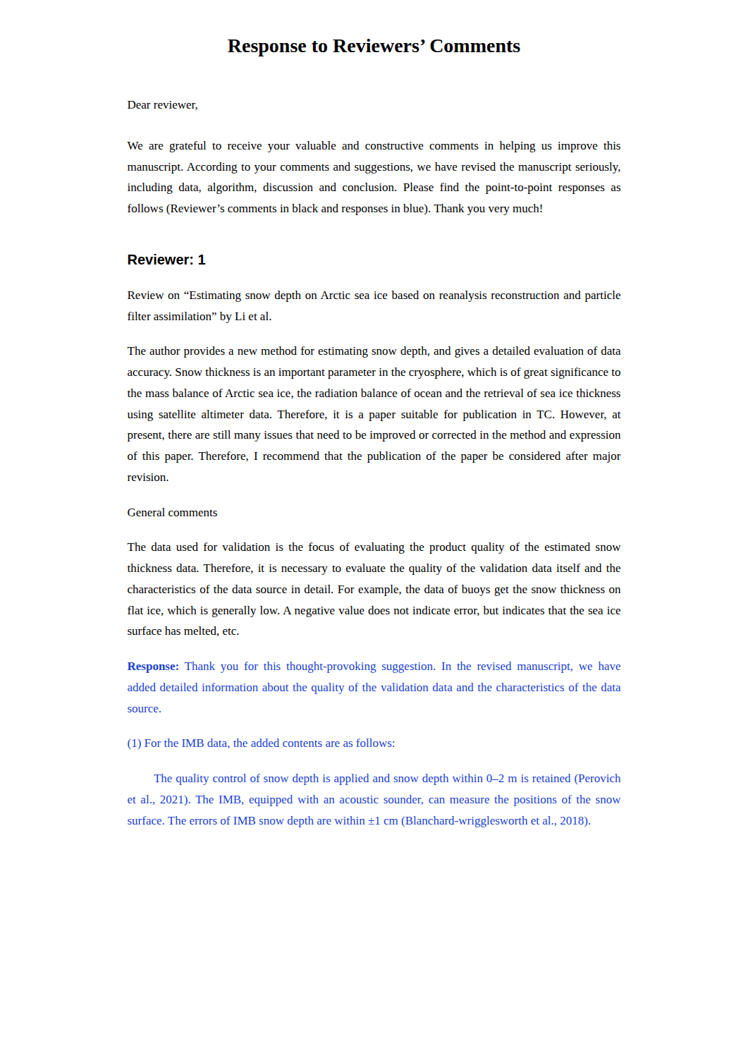Response to Reviewers’ Comments
Dear reviewer,
We are grateful to receive your valuable and constructive comments in helping us improve this manuscript. According to your comments and suggestions, we have revised the manuscript seriously, including data, algorithm, discussion and conclusion. Please find the point-to-point responses as follows (Reviewer’s comments in black and responses in blue). Thank you very much!
Reviewer: 1
Review on “Estimating snow depth on Arctic sea ice based on reanalysis reconstruction and particle filter assimilation” by Li et al.
The author provides a new method for estimating snow depth, and gives a detailed evaluation of data accuracy. Snow thickness is an important parameter in the cryosphere, which is of great significance to the mass balance of Arctic sea ice, the radiation balance of ocean and the retrieval of sea ice thickness using satellite altimeter data. Therefore, it is a paper suitable for publication in TC. However, at present, there are still many issues that need to be improved or corrected in the method and expression of this paper. Therefore, I recommend that the publication of the paper be considered after major revision.
General comments
The data used for validation is the focus of evaluating the product quality of the estimated snow thickness data. Therefore, it is necessary to evaluate the quality of the validation data itself and the characteristics of the data source in detail. For example, the data of buoys get the snow thickness on flat ice, which is generally low. A negative value does not indicate error, but indicates that the sea ice surface has melted, etc.
Response: Thank you for this thought-provoking suggestion. In the revised manuscript, we have added detailed information about the quality of the validation data and the characteristics of the data source.
(1) For the IMB data, the added contents are as follows:
The quality control of snow depth is applied and snow depth within 0–2 m is retained (Perovich et al., 2021). The IMB, equipped with an acoustic sounder, can measure the positions of the snow surface. The errors of IMB snow depth are within ±1 cm (Blanchard-wrigglesworth et al., 2018).